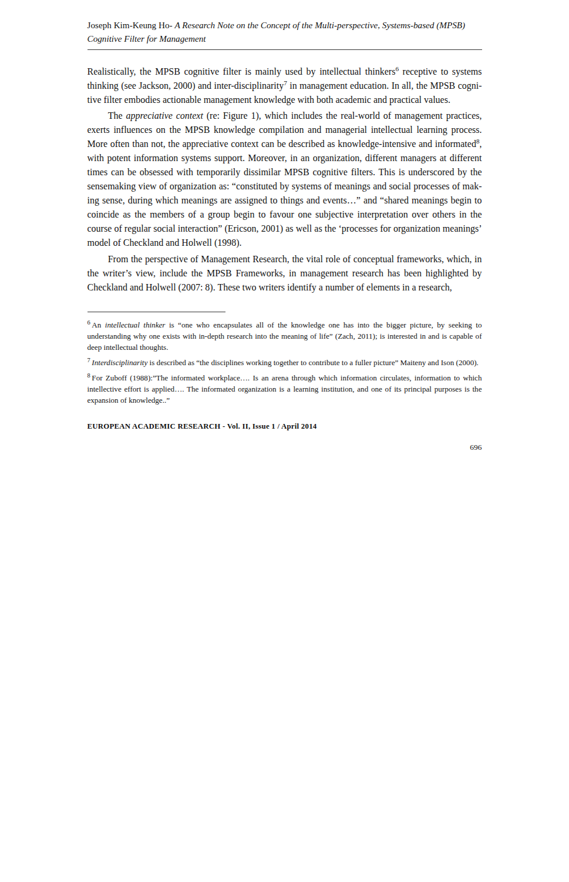Joseph Kim-Keung Ho- A Research Note on the Concept of the Multi-perspective, Systems-based (MPSB) Cognitive Filter for Management
Realistically, the MPSB cognitive filter is mainly used by intellectual thinkers6 receptive to systems thinking (see Jackson, 2000) and inter-disciplinarity7 in management education. In all, the MPSB cognitive filter embodies actionable management knowledge with both academic and practical values.
The appreciative context (re: Figure 1), which includes the real-world of management practices, exerts influences on the MPSB knowledge compilation and managerial intellectual learning process. More often than not, the appreciative context can be described as knowledge-intensive and informated8, with potent information systems support. Moreover, in an organization, different managers at different times can be obsessed with temporarily dissimilar MPSB cognitive filters. This is underscored by the sensemaking view of organization as: “constituted by systems of meanings and social processes of making sense, during which meanings are assigned to things and events…” and “shared meanings begin to coincide as the members of a group begin to favour one subjective interpretation over others in the course of regular social interaction” (Ericson, 2001) as well as the ‘processes for organization meanings’ model of Checkland and Holwell (1998).
From the perspective of Management Research, the vital role of conceptual frameworks, which, in the writer’s view, include the MPSB Frameworks, in management research has been highlighted by Checkland and Holwell (2007: 8). These two writers identify a number of elements in a research,
6 An intellectual thinker is “one who encapsulates all of the knowledge one has into the bigger picture, by seeking to understanding why one exists with in-depth research into the meaning of life” (Zach, 2011); is interested in and is capable of deep intellectual thoughts.
7 Interdisciplinarity is described as “the disciplines working together to contribute to a fuller picture” Maiteny and Ison (2000).
8 For Zuboff (1988):”The informated workplace…. Is an arena through which information circulates, information to which intellective effort is applied…. The informated organization is a learning institution, and one of its principal purposes is the expansion of knowledge..”
EUROPEAN ACADEMIC RESEARCH - Vol. II, Issue 1 / April 2014
696